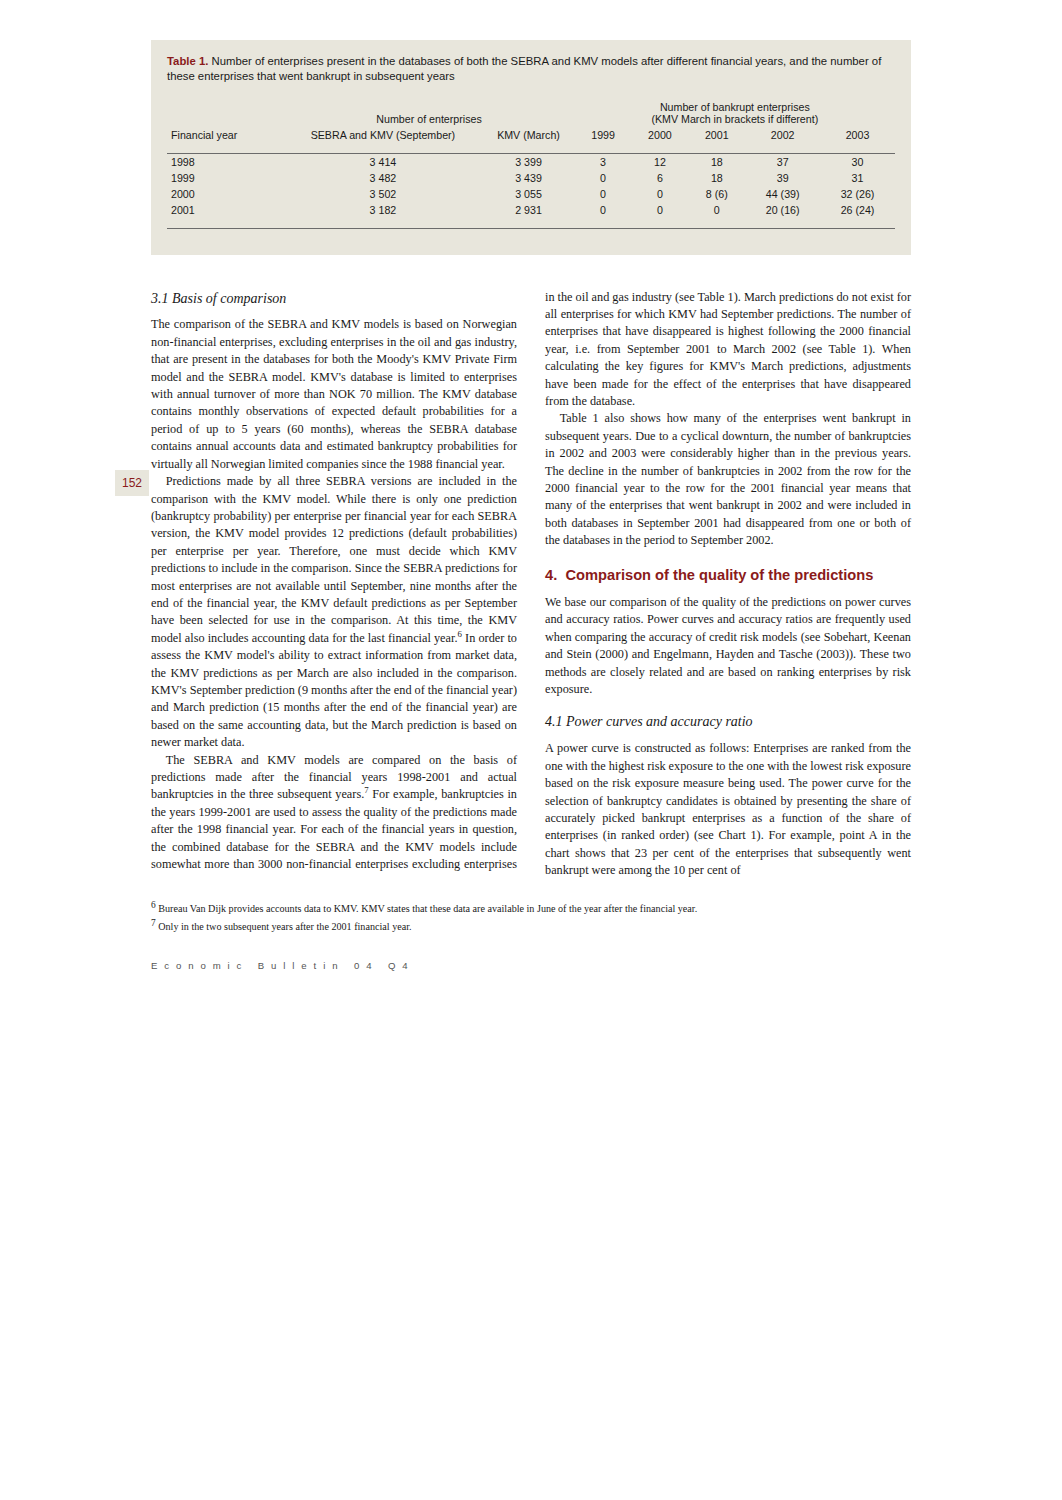152
Table 1. Number of enterprises present in the databases of both the SEBRA and KMV models after different financial years, and the number of these enterprises that went bankrupt in subsequent years
| Financial year | Number of enterprises | Number of bankrupt enterprises (KMV March in brackets if different) |
| --- | --- | --- |
| SEBRA and KMV (September) | KMV (March) | 1999 | 2000 | 2001 | 2002 | 2003 |
| 1998 | 3 414 | 3 399 | 3 | 12 | 18 | 37 | 30 |
| 1999 | 3 482 | 3 439 | 0 | 6 | 18 | 39 | 31 |
| 2000 | 3 502 | 3 055 | 0 | 0 | 8 (6) | 44 (39) | 32 (26) |
| 2001 | 3 182 | 2 931 | 0 | 0 | 0 | 20 (16) | 26 (24) |
3.1 Basis of comparison
The comparison of the SEBRA and KMV models is based on Norwegian non-financial enterprises, excluding enterprises in the oil and gas industry, that are present in the databases for both the Moody's KMV Private Firm model and the SEBRA model. KMV's database is limited to enterprises with annual turnover of more than NOK 70 million. The KMV database contains monthly observations of expected default probabilities for a period of up to 5 years (60 months), whereas the SEBRA database contains annual accounts data and estimated bankruptcy probabilities for virtually all Norwegian limited companies since the 1988 financial year.
Predictions made by all three SEBRA versions are included in the comparison with the KMV model. While there is only one prediction (bankruptcy probability) per enterprise per financial year for each SEBRA version, the KMV model provides 12 predictions (default probabilities) per enterprise per year. Therefore, one must decide which KMV predictions to include in the comparison. Since the SEBRA predictions for most enterprises are not available until September, nine months after the end of the financial year, the KMV default predictions as per September have been selected for use in the comparison. At this time, the KMV model also includes accounting data for the last financial year.6 In order to assess the KMV model's ability to extract information from market data, the KMV predictions as per March are also included in the comparison. KMV's September prediction (9 months after the end of the financial year) and March prediction (15 months after the end of the financial year) are based on the same accounting data, but the March prediction is based on newer market data.
The SEBRA and KMV models are compared on the basis of predictions made after the financial years 1998-2001 and actual bankruptcies in the three subsequent years.7 For example, bankruptcies in the years 1999-2001 are used to assess the quality of the predictions made after the 1998 financial year. For each of the financial years in question, the combined database for the SEBRA and the KMV models include somewhat more than 3000 non-financial enterprises excluding enterprises in the oil and gas industry (see Table 1). March predictions do not exist for all enterprises for which KMV had September predictions. The number of enterprises that have disappeared is highest following the 2000 financial year, i.e. from September 2001 to March 2002 (see Table 1). When calculating the key figures for KMV's March predictions, adjustments have been made for the effect of the enterprises that have disappeared from the database.
Table 1 also shows how many of the enterprises went bankrupt in subsequent years. Due to a cyclical downturn, the number of bankruptcies in 2002 and 2003 were considerably higher than in the previous years. The decline in the number of bankruptcies in 2002 from the row for the 2000 financial year to the row for the 2001 financial year means that many of the enterprises that went bankrupt in 2002 and were included in both databases in September 2001 had disappeared from one or both of the databases in the period to September 2002.
4. Comparison of the quality of the predictions
We base our comparison of the quality of the predictions on power curves and accuracy ratios. Power curves and accuracy ratios are frequently used when comparing the accuracy of credit risk models (see Sobehart, Keenan and Stein (2000) and Engelmann, Hayden and Tasche (2003)). These two methods are closely related and are based on ranking enterprises by risk exposure.
4.1 Power curves and accuracy ratio
A power curve is constructed as follows: Enterprises are ranked from the one with the highest risk exposure to the one with the lowest risk exposure based on the risk exposure measure being used. The power curve for the selection of bankruptcy candidates is obtained by presenting the share of accurately picked bankrupt enterprises as a function of the share of enterprises (in ranked order) (see Chart 1). For example, point A in the chart shows that 23 per cent of the enterprises that subsequently went bankrupt were among the 10 per cent of
6 Bureau Van Dijk provides accounts data to KMV. KMV states that these data are available in June of the year after the financial year.
7 Only in the two subsequent years after the 2001 financial year.
E c o n o m i c B u l l e t i n 0 4 Q 4